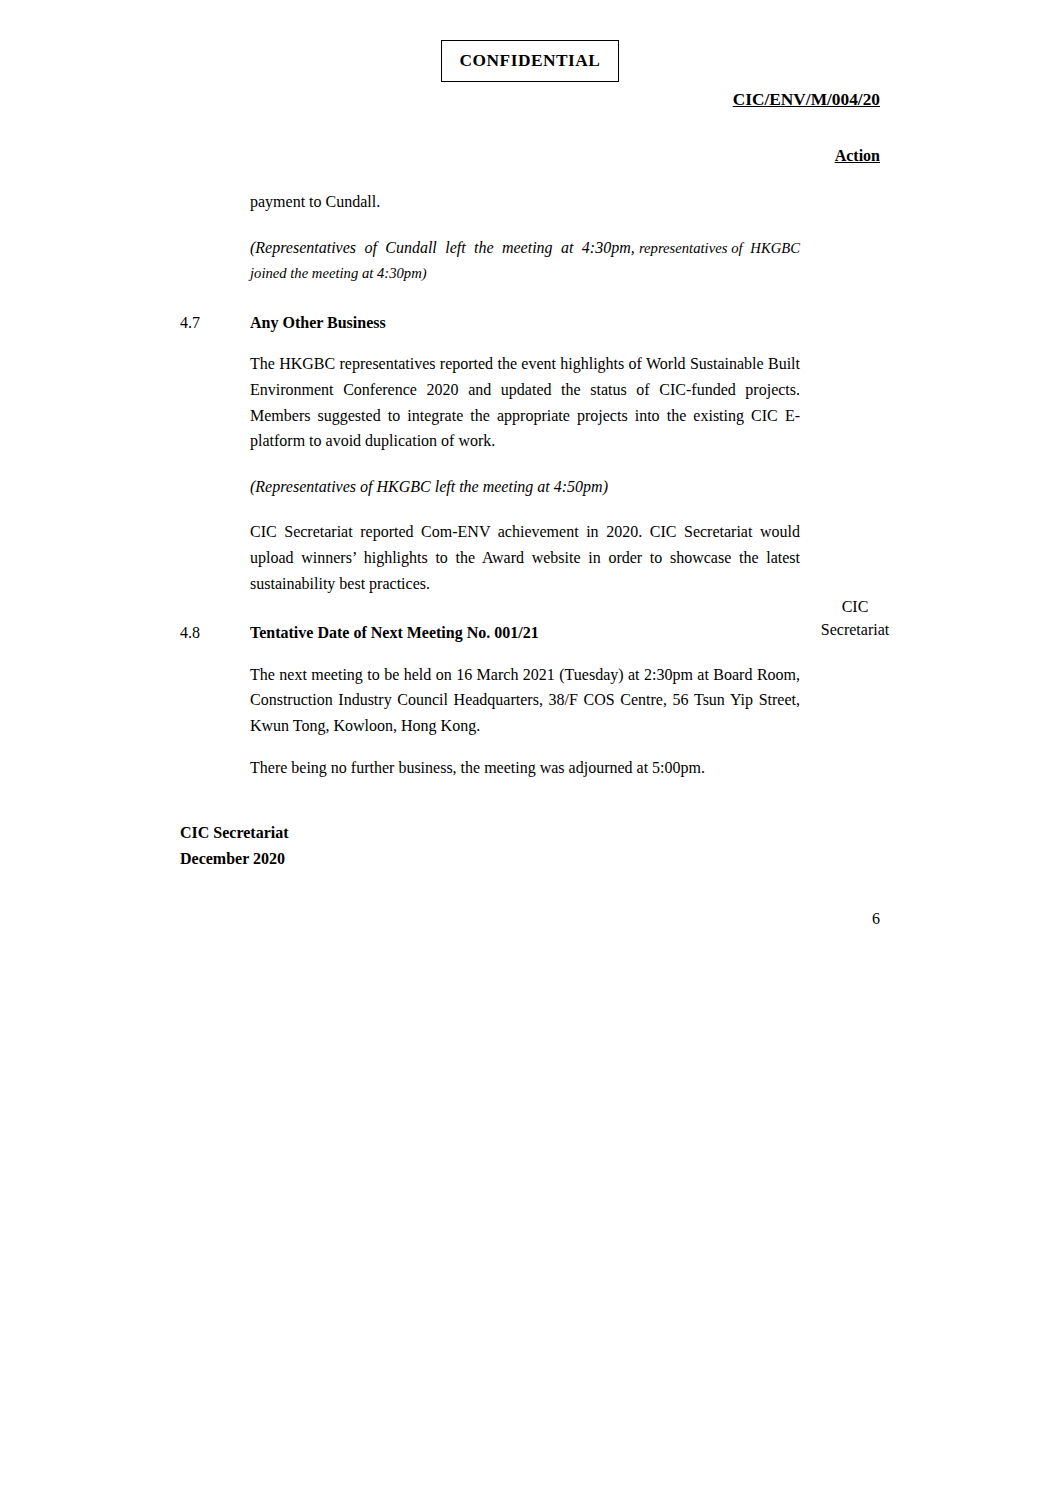CONFIDENTIAL
CIC/ENV/M/004/20
Action
payment to Cundall.
(Representatives of Cundall left the meeting at 4:30pm, representatives of HKGBC joined the meeting at 4:30pm)
4.7
Any Other Business
The HKGBC representatives reported the event highlights of World Sustainable Built Environment Conference 2020 and updated the status of CIC-funded projects. Members suggested to integrate the appropriate projects into the existing CIC E-platform to avoid duplication of work.
(Representatives of HKGBC left the meeting at 4:50pm)
CIC Secretariat reported Com-ENV achievement in 2020. CIC Secretariat would upload winners’ highlights to the Award website in order to showcase the latest sustainability best practices.
CIC
Secretariat
4.8
Tentative Date of Next Meeting No. 001/21
The next meeting to be held on 16 March 2021 (Tuesday) at 2:30pm at Board Room, Construction Industry Council Headquarters, 38/F COS Centre, 56 Tsun Yip Street, Kwun Tong, Kowloon, Hong Kong.
There being no further business, the meeting was adjourned at 5:00pm.
CIC Secretariat
December 2020
6